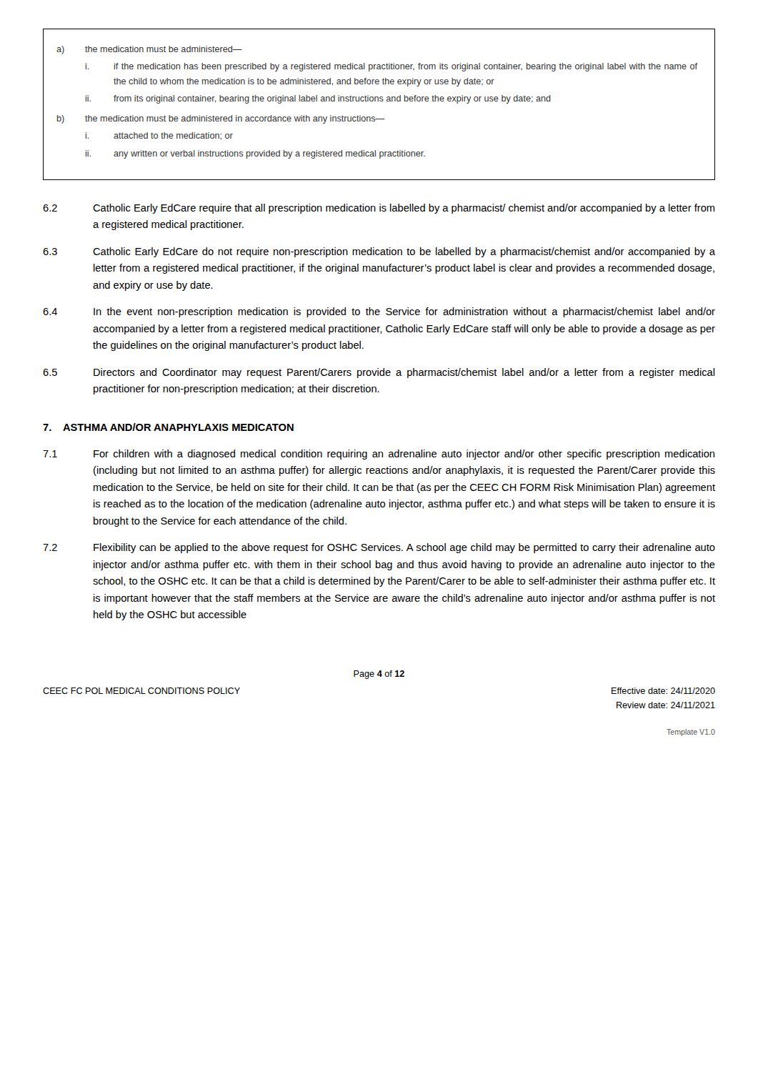a) the medication must be administered—
i. if the medication has been prescribed by a registered medical practitioner, from its original container, bearing the original label with the name of the child to whom the medication is to be administered, and before the expiry or use by date; or
ii. from its original container, bearing the original label and instructions and before the expiry or use by date; and
b) the medication must be administered in accordance with any instructions—
i. attached to the medication; or
ii. any written or verbal instructions provided by a registered medical practitioner.
6.2 Catholic Early EdCare require that all prescription medication is labelled by a pharmacist/ chemist and/or accompanied by a letter from a registered medical practitioner.
6.3 Catholic Early EdCare do not require non-prescription medication to be labelled by a pharmacist/chemist and/or accompanied by a letter from a registered medical practitioner, if the original manufacturer’s product label is clear and provides a recommended dosage, and expiry or use by date.
6.4 In the event non-prescription medication is provided to the Service for administration without a pharmacist/chemist label and/or accompanied by a letter from a registered medical practitioner, Catholic Early EdCare staff will only be able to provide a dosage as per the guidelines on the original manufacturer’s product label.
6.5 Directors and Coordinator may request Parent/Carers provide a pharmacist/chemist label and/or a letter from a register medical practitioner for non-prescription medication; at their discretion.
7. ASTHMA AND/OR ANAPHYLAXIS MEDICATON
7.1 For children with a diagnosed medical condition requiring an adrenaline auto injector and/or other specific prescription medication (including but not limited to an asthma puffer) for allergic reactions and/or anaphylaxis, it is requested the Parent/Carer provide this medication to the Service, be held on site for their child. It can be that (as per the CEEC CH FORM Risk Minimisation Plan) agreement is reached as to the location of the medication (adrenaline auto injector, asthma puffer etc.) and what steps will be taken to ensure it is brought to the Service for each attendance of the child.
7.2 Flexibility can be applied to the above request for OSHC Services. A school age child may be permitted to carry their adrenaline auto injector and/or asthma puffer etc. with them in their school bag and thus avoid having to provide an adrenaline auto injector to the school, to the OSHC etc. It can be that a child is determined by the Parent/Carer to be able to self-administer their asthma puffer etc. It is important however that the staff members at the Service are aware the child’s adrenaline auto injector and/or asthma puffer is not held by the OSHC but accessible
Page 4 of 12
CEEC FC POL MEDICAL CONDITIONS POLICY
Effective date: 24/11/2020
Review date: 24/11/2021
Template V1.0